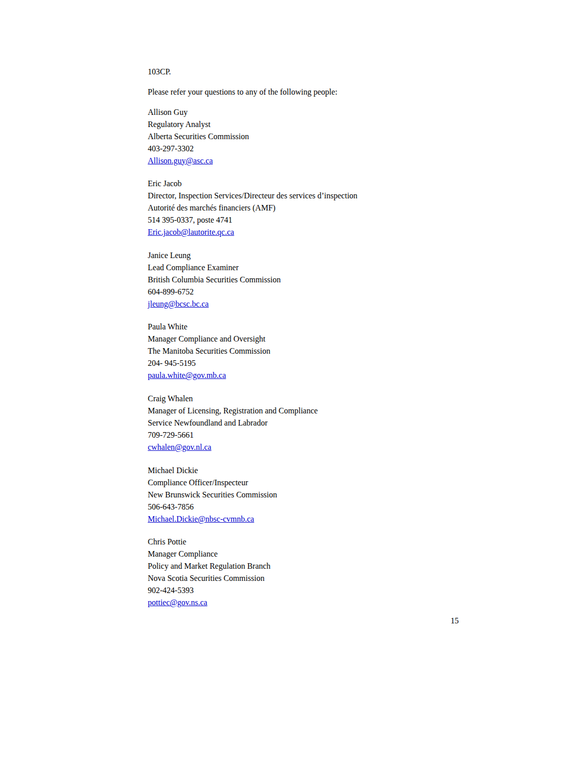103CP.
Please refer your questions to any of the following people:
Allison Guy
Regulatory Analyst
Alberta Securities Commission
403-297-3302
Allison.guy@asc.ca
Eric Jacob
Director, Inspection Services/Directeur des services d’inspection
Autorité des marchés financiers (AMF)
514 395-0337, poste 4741
Eric.jacob@lautorite.qc.ca
Janice Leung
Lead Compliance Examiner
British Columbia Securities Commission
604-899-6752
jleung@bcsc.bc.ca
Paula White
Manager Compliance and Oversight
The Manitoba Securities Commission
204- 945-5195
paula.white@gov.mb.ca
Craig Whalen
Manager of Licensing, Registration and Compliance
Service Newfoundland and Labrador
709-729-5661
cwhalen@gov.nl.ca
Michael Dickie
Compliance Officer/Inspecteur
New Brunswick Securities Commission
506-643-7856
Michael.Dickie@nbsc-cvmnb.ca
Chris Pottie
Manager Compliance
Policy and Market Regulation Branch
Nova Scotia Securities Commission
902-424-5393
pottiec@gov.ns.ca
15